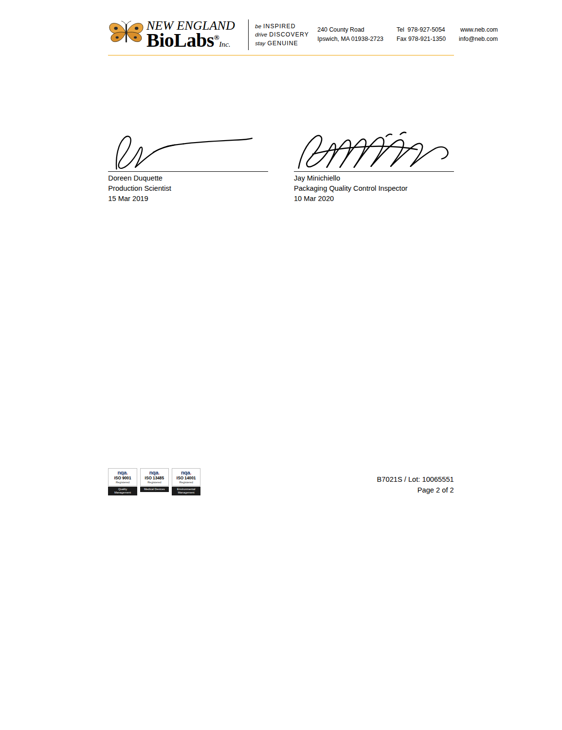NEW ENGLAND BioLabs®Inc.
be INSPIRED
drive DISCOVERY
stay GENUINE
240 County Road
Ipswich, MA 01938-2723
Tel 978-927-5054
Fax 978-921-1350
www.neb.com
info@neb.com
Doreen Duquette
Production Scientist
15 Mar 2019
Jay Minichiello
Packaging Quality Control Inspector
10 Mar 2020
nqa.
ISO 9001
Registered
Quality
Management
nqa.
ISO 13485
Registered
Medical Devices
nqa.
ISO 14001
Registered
Environmental
Management
B7021S / Lot: 10065551
Page 2 of 2